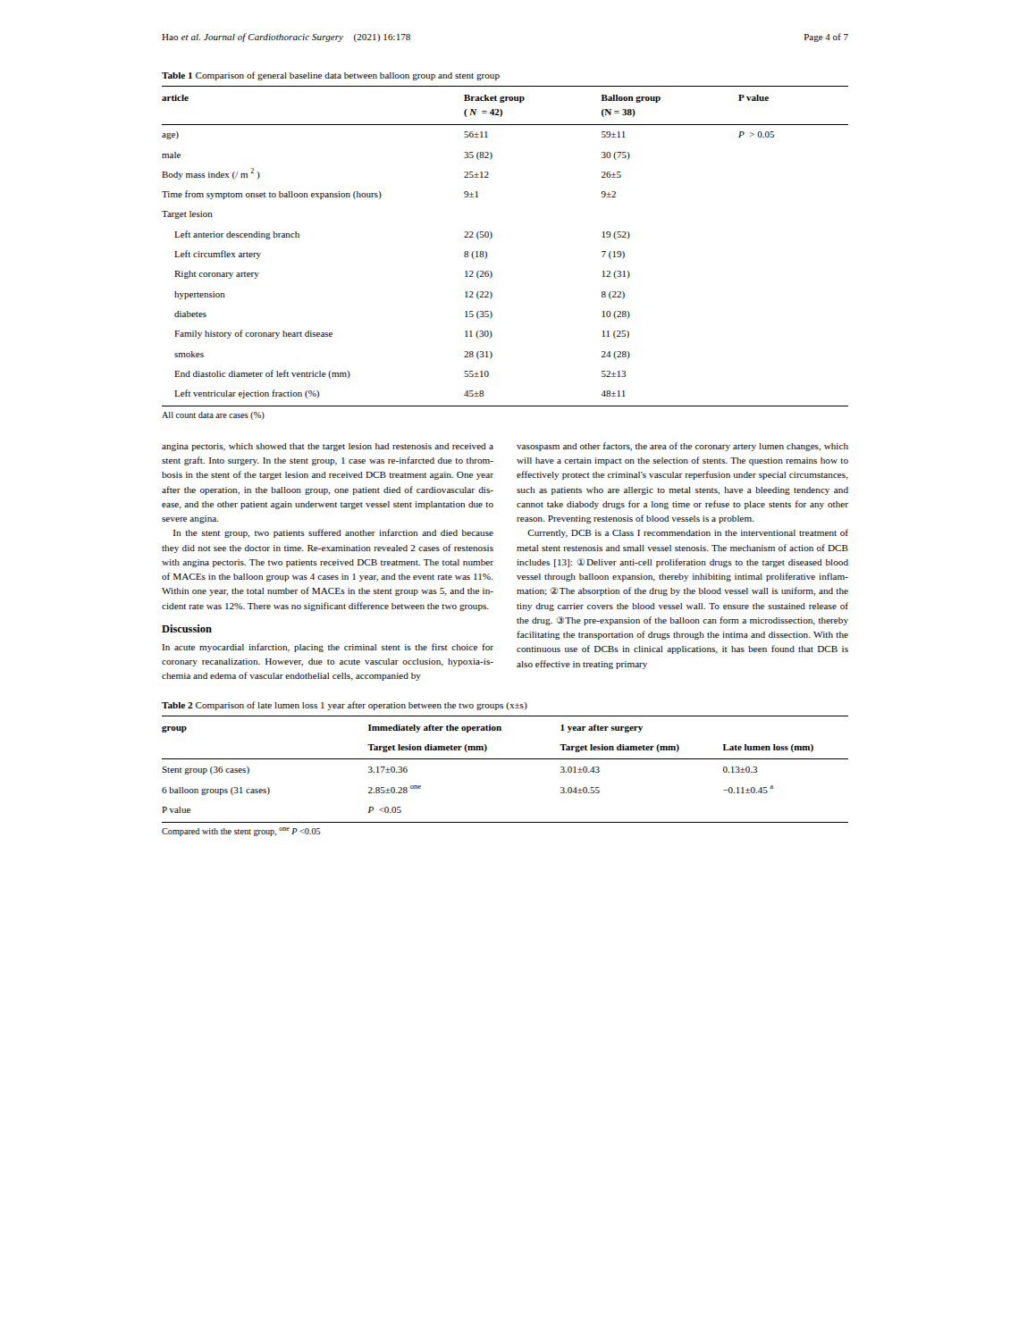Hao et al. Journal of Cardiothoracic Surgery (2021) 16:178
Page 4 of 7
Table 1 Comparison of general baseline data between balloon group and stent group
| article | Bracket group ( N = 42) | Balloon group (N = 38) | P value |
| --- | --- | --- | --- |
| age) | 56±11 | 59±11 | P > 0.05 |
| male | 35 (82) | 30 (75) | |
| Body mass index (/ m 2 ) | 25±12 | 26±5 | |
| Time from symptom onset to balloon expansion (hours) | 9±1 | 9±2 | |
| Target lesion | | | |
| Left anterior descending branch | 22 (50) | 19 (52) | |
| Left circumflex artery | 8 (18) | 7 (19) | |
| Right coronary artery | 12 (26) | 12 (31) | |
| hypertension | 12 (22) | 8 (22) | |
| diabetes | 15 (35) | 10 (28) | |
| Family history of coronary heart disease | 11 (30) | 11 (25) | |
| smokes | 28 (31) | 24 (28) | |
| End diastolic diameter of left ventricle (mm) | 55±10 | 52±13 | |
| Left ventricular ejection fraction (%) | 45±8 | 48±11 | |
All count data are cases (%)
angina pectoris, which showed that the target lesion had restenosis and received a stent graft. Into surgery. In the stent group, 1 case was re-infarcted due to thrombosis in the stent of the target lesion and received DCB treatment again. One year after the operation, in the balloon group, one patient died of cardiovascular disease, and the other patient again underwent target vessel stent implantation due to severe angina.
In the stent group, two patients suffered another infarction and died because they did not see the doctor in time. Re-examination revealed 2 cases of restenosis with angina pectoris. The two patients received DCB treatment. The total number of MACEs in the balloon group was 4 cases in 1 year, and the event rate was 11%. Within one year, the total number of MACEs in the stent group was 5, and the incident rate was 12%. There was no significant difference between the two groups.
Discussion
In acute myocardial infarction, placing the criminal stent is the first choice for coronary recanalization. However, due to acute vascular occlusion, hypoxia-ischemia and edema of vascular endothelial cells, accompanied by
vasospasm and other factors, the area of the coronary artery lumen changes, which will have a certain impact on the selection of stents. The question remains how to effectively protect the criminal's vascular reperfusion under special circumstances, such as patients who are allergic to metal stents, have a bleeding tendency and cannot take diabody drugs for a long time or refuse to place stents for any other reason. Preventing restenosis of blood vessels is a problem.
Currently, DCB is a Class I recommendation in the interventional treatment of metal stent restenosis and small vessel stenosis. The mechanism of action of DCB includes [13]: ①Deliver anti-cell proliferation drugs to the target diseased blood vessel through balloon expansion, thereby inhibiting intimal proliferative inflammation; ②The absorption of the drug by the blood vessel wall is uniform, and the tiny drug carrier covers the blood vessel wall. To ensure the sustained release of the drug. ③The pre-expansion of the balloon can form a microdissection, thereby facilitating the transportation of drugs through the intima and dissection. With the continuous use of DCBs in clinical applications, it has been found that DCB is also effective in treating primary
Table 2 Comparison of late lumen loss 1 year after operation between the two groups (x±s)
| group | Immediately after the operation | 1 year after surgery |
| --- | --- | --- |
| | Target lesion diameter (mm) | Target lesion diameter (mm) | Late lumen loss (mm) |
| Stent group (36 cases) | 3.17±0.36 | 3.01±0.43 | 0.13±0.3 |
| 6 balloon groups (31 cases) | 2.85±0.28 one | 3.04±0.55 | −0.11±0.45 a |
| P value | P <0.05 | | |
Compared with the stent group, one P <0.05